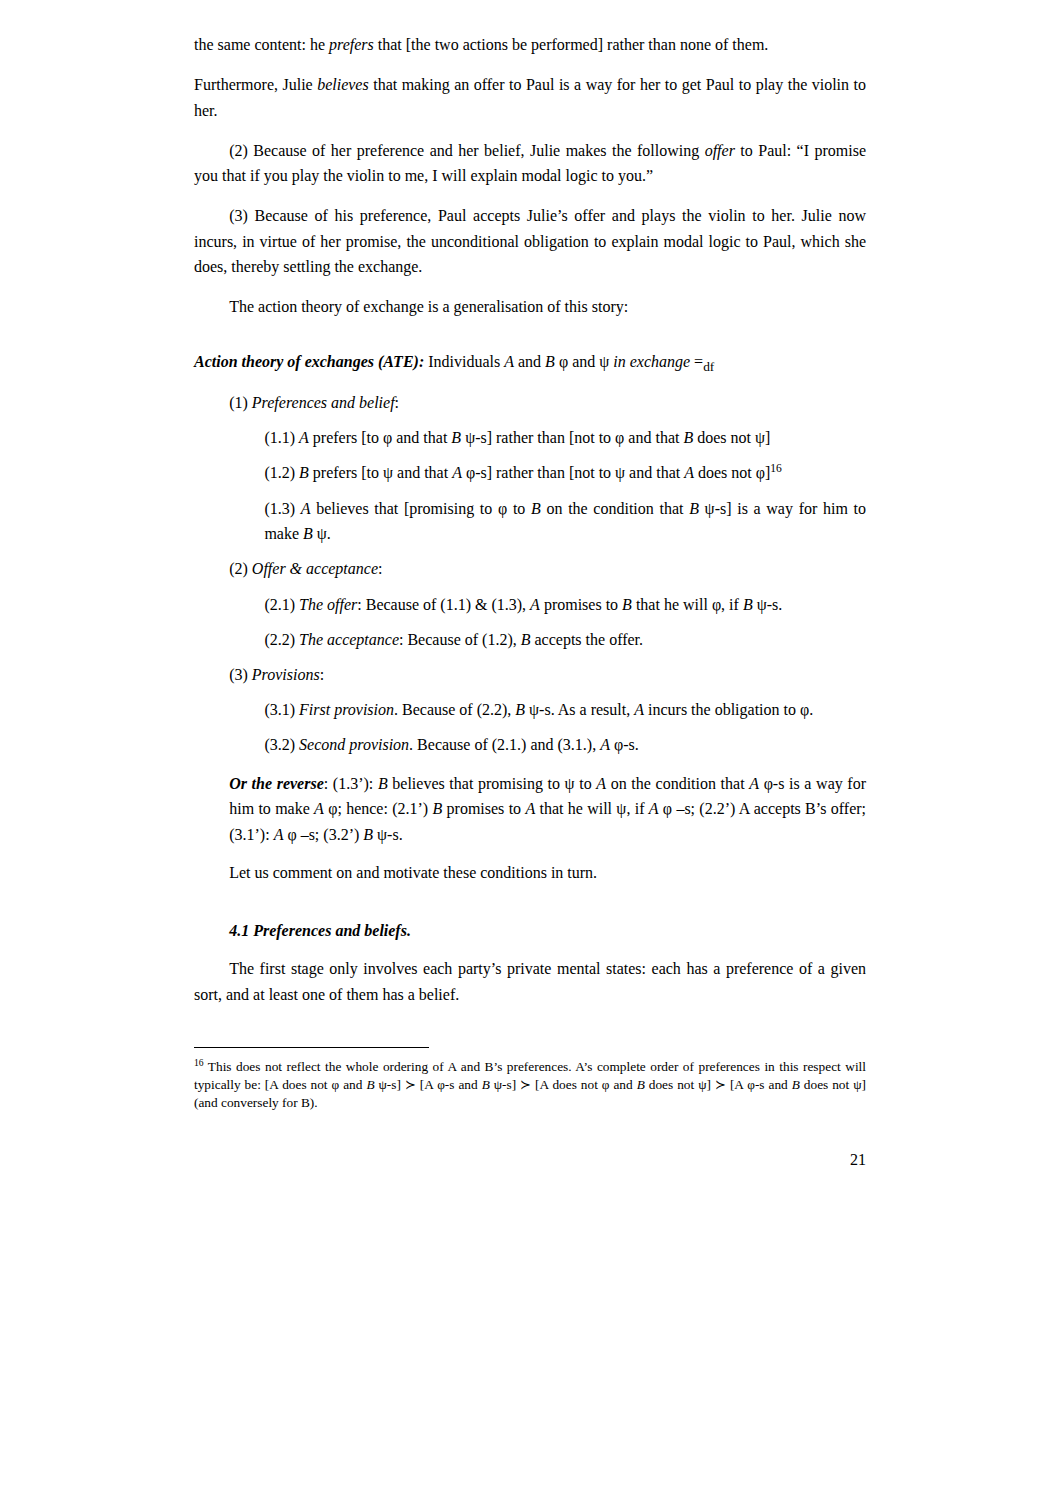the same content: he prefers that [the two actions be performed] rather than none of them.
Furthermore, Julie believes that making an offer to Paul is a way for her to get Paul to play the violin to her.
(2) Because of her preference and her belief, Julie makes the following offer to Paul: “I promise you that if you play the violin to me, I will explain modal logic to you.”
(3) Because of his preference, Paul accepts Julie’s offer and plays the violin to her. Julie now incurs, in virtue of her promise, the unconditional obligation to explain modal logic to Paul, which she does, thereby settling the exchange.
The action theory of exchange is a generalisation of this story:
Action theory of exchanges (ATE): Individuals A and B φ and ψ in exchange =df
(1) Preferences and belief:
(1.1) A prefers [to φ and that B ψ-s] rather than [not to φ and that B does not ψ]
(1.2) B prefers [to ψ and that A φ-s] rather than [not to ψ and that A does not φ]16
(1.3) A believes that [promising to φ to B on the condition that B ψ-s] is a way for him to make B ψ.
(2) Offer & acceptance:
(2.1) The offer: Because of (1.1) & (1.3), A promises to B that he will φ, if B ψ-s.
(2.2) The acceptance: Because of (1.2), B accepts the offer.
(3) Provisions:
(3.1) First provision. Because of (2.2), B ψ-s. As a result, A incurs the obligation to φ.
(3.2) Second provision. Because of (2.1.) and (3.1.), A φ-s.
Or the reverse: (1.3’): B believes that promising to ψ to A on the condition that A φ-s is a way for him to make A φ; hence: (2.1’) B promises to A that he will ψ, if A φ –s; (2.2’) A accepts B’s offer; (3.1’): A φ –s; (3.2’) B ψ-s.
Let us comment on and motivate these conditions in turn.
4.1 Preferences and beliefs.
The first stage only involves each party’s private mental states: each has a preference of a given sort, and at least one of them has a belief.
16 This does not reflect the whole ordering of A and B’s preferences. A’s complete order of preferences in this respect will typically be: [A does not φ and B ψ-s] ≻ [A φ-s and B ψ-s] ≻ [A does not φ and B does not ψ] ≻ [A φ-s and B does not ψ] (and conversely for B).
21